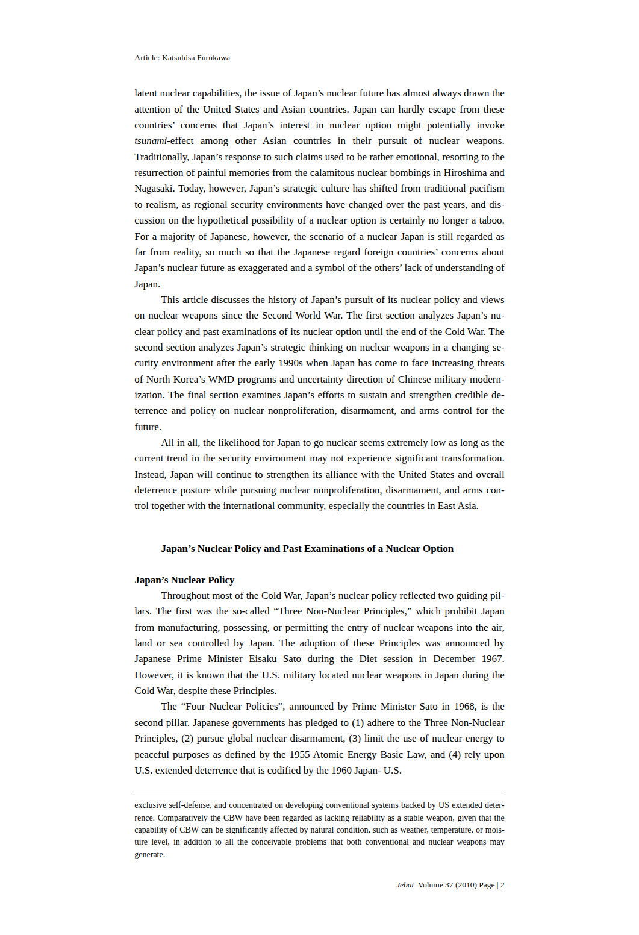Article: Katsuhisa Furukawa
latent nuclear capabilities, the issue of Japan’s nuclear future has almost always drawn the attention of the United States and Asian countries. Japan can hardly escape from these countries’ concerns that Japan’s interest in nuclear option might potentially invoke tsunami-effect among other Asian countries in their pursuit of nuclear weapons. Traditionally, Japan’s response to such claims used to be rather emotional, resorting to the resurrection of painful memories from the calamitous nuclear bombings in Hiroshima and Nagasaki. Today, however, Japan’s strategic culture has shifted from traditional pacifism to realism, as regional security environments have changed over the past years, and discussion on the hypothetical possibility of a nuclear option is certainly no longer a taboo. For a majority of Japanese, however, the scenario of a nuclear Japan is still regarded as far from reality, so much so that the Japanese regard foreign countries’ concerns about Japan’s nuclear future as exaggerated and a symbol of the others’ lack of understanding of Japan.
This article discusses the history of Japan’s pursuit of its nuclear policy and views on nuclear weapons since the Second World War. The first section analyzes Japan’s nuclear policy and past examinations of its nuclear option until the end of the Cold War. The second section analyzes Japan’s strategic thinking on nuclear weapons in a changing security environment after the early 1990s when Japan has come to face increasing threats of North Korea’s WMD programs and uncertainty direction of Chinese military modernization. The final section examines Japan’s efforts to sustain and strengthen credible deterrence and policy on nuclear nonproliferation, disarmament, and arms control for the future.
All in all, the likelihood for Japan to go nuclear seems extremely low as long as the current trend in the security environment may not experience significant transformation. Instead, Japan will continue to strengthen its alliance with the United States and overall deterrence posture while pursuing nuclear nonproliferation, disarmament, and arms control together with the international community, especially the countries in East Asia.
Japan’s Nuclear Policy and Past Examinations of a Nuclear Option
Japan’s Nuclear Policy
Throughout most of the Cold War, Japan’s nuclear policy reflected two guiding pillars. The first was the so-called “Three Non-Nuclear Principles,” which prohibit Japan from manufacturing, possessing, or permitting the entry of nuclear weapons into the air, land or sea controlled by Japan. The adoption of these Principles was announced by Japanese Prime Minister Eisaku Sato during the Diet session in December 1967. However, it is known that the U.S. military located nuclear weapons in Japan during the Cold War, despite these Principles.
The “Four Nuclear Policies”, announced by Prime Minister Sato in 1968, is the second pillar. Japanese governments has pledged to (1) adhere to the Three Non-Nuclear Principles, (2) pursue global nuclear disarmament, (3) limit the use of nuclear energy to peaceful purposes as defined by the 1955 Atomic Energy Basic Law, and (4) rely upon U.S. extended deterrence that is codified by the 1960 Japan- U.S.
exclusive self-defense, and concentrated on developing conventional systems backed by US extended deterrence. Comparatively the CBW have been regarded as lacking reliability as a stable weapon, given that the capability of CBW can be significantly affected by natural condition, such as weather, temperature, or moisture level, in addition to all the conceivable problems that both conventional and nuclear weapons may generate.
Jebat Volume 37 (2010) Page | 2